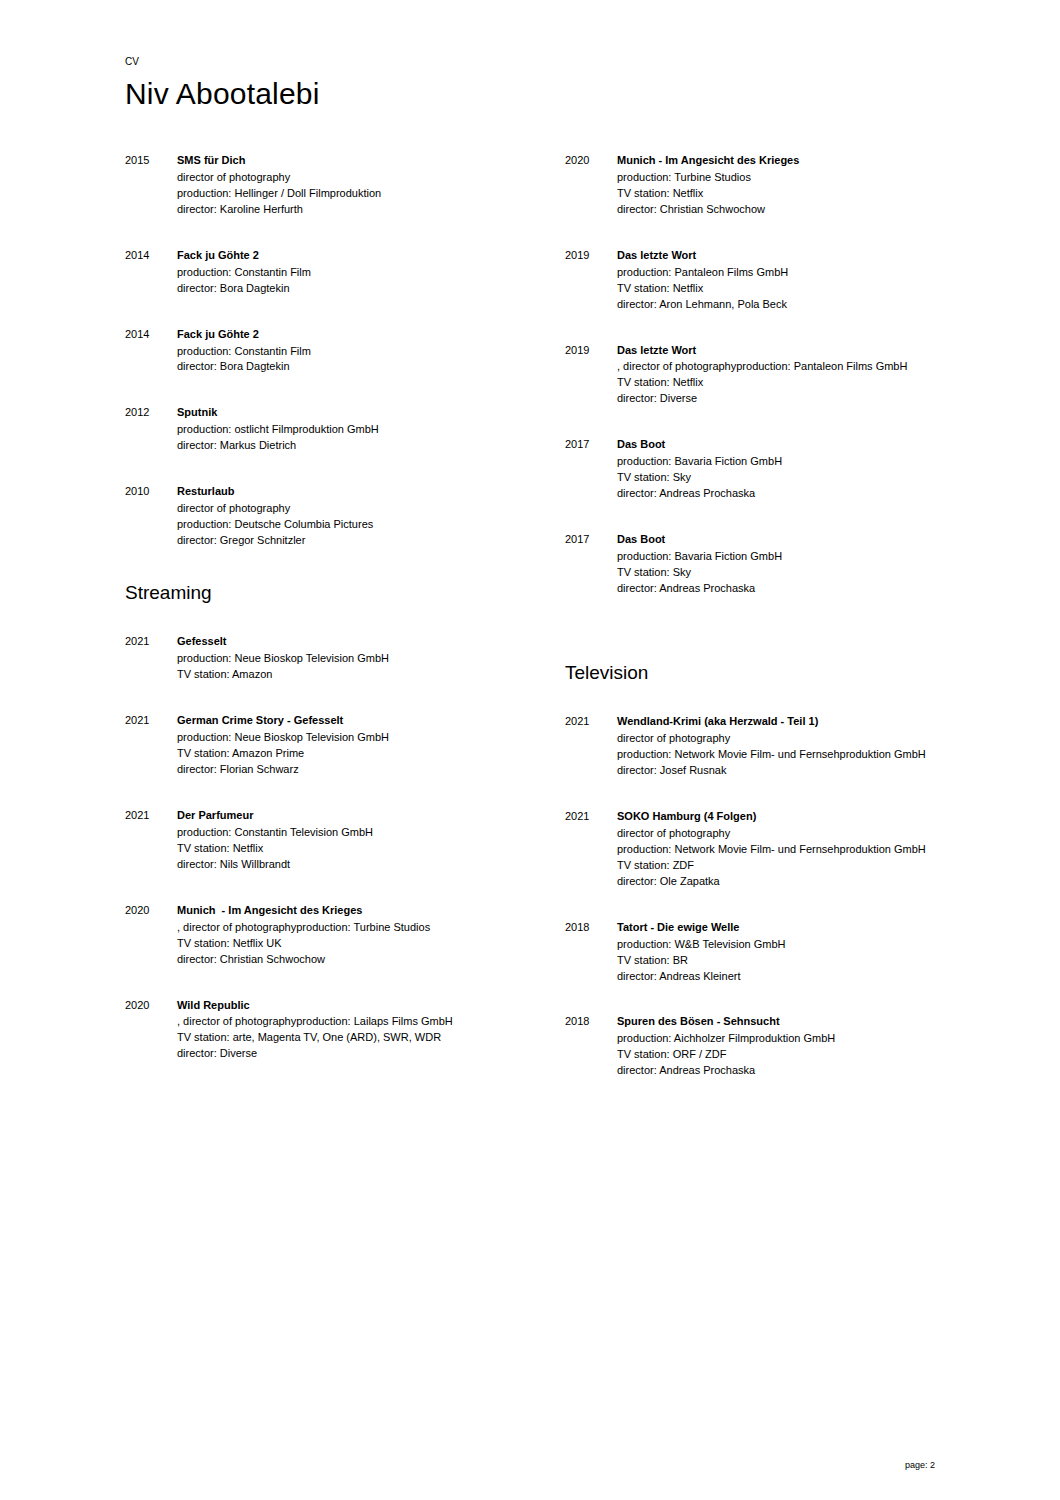CV
Niv Abootalebi
2015
SMS für Dich
director of photography
production: Hellinger / Doll Filmproduktion
director: Karoline Herfurth
2014
Fack ju Göhte 2
production: Constantin Film
director: Bora Dagtekin
2014
Fack ju Göhte 2
production: Constantin Film
director: Bora Dagtekin
2012
Sputnik
production: ostlicht Filmproduktion GmbH
director: Markus Dietrich
2010
Resturlaub
director of photography
production: Deutsche Columbia Pictures
director: Gregor Schnitzler
Streaming
2021
Gefesselt
production: Neue Bioskop Television GmbH
TV station: Amazon
2021
German Crime Story - Gefesselt
production: Neue Bioskop Television GmbH
TV station: Amazon Prime
director: Florian Schwarz
2021
Der Parfumeur
production: Constantin Television GmbH
TV station: Netflix
director: Nils Willbrandt
2020
Munich - Im Angesicht des Krieges
, director of photographyproduction: Turbine Studios
TV station: Netflix UK
director: Christian Schwochow
2020
Wild Republic
, director of photographyproduction: Lailaps Films GmbH
TV station: arte, Magenta TV, One (ARD), SWR, WDR
director: Diverse
2020
Munich - Im Angesicht des Krieges
production: Turbine Studios
TV station: Netflix
director: Christian Schwochow
2019
Das letzte Wort
production: Pantaleon Films GmbH
TV station: Netflix
director: Aron Lehmann, Pola Beck
2019
Das letzte Wort
, director of photographyproduction: Pantaleon Films GmbH
TV station: Netflix
director: Diverse
2017
Das Boot
production: Bavaria Fiction GmbH
TV station: Sky
director: Andreas Prochaska
2017
Das Boot
production: Bavaria Fiction GmbH
TV station: Sky
director: Andreas Prochaska
Television
2021
Wendland-Krimi (aka Herzwald - Teil 1)
director of photography
production: Network Movie Film- und Fernsehproduktion GmbH
director: Josef Rusnak
2021
SOKO Hamburg (4 Folgen)
director of photography
production: Network Movie Film- und Fernsehproduktion GmbH
TV station: ZDF
director: Ole Zapatka
2018
Tatort - Die ewige Welle
production: W&B Television GmbH
TV station: BR
director: Andreas Kleinert
2018
Spuren des Bösen - Sehnsucht
production: Aichholzer Filmproduktion GmbH
TV station: ORF / ZDF
director: Andreas Prochaska
page: 2